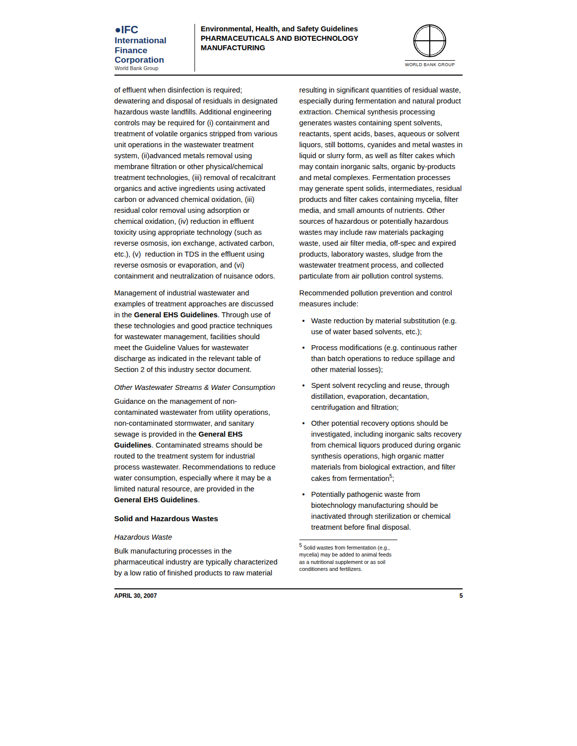| ●IFC International Finance Corporation World Bank Group | Environmental, Health, and Safety Guidelines PHARMACEUTICALS AND BIOTECHNOLOGY MANUFACTURING | WORLD BANK GROUP |
of effluent when disinfection is required; dewatering and disposal of residuals in designated hazardous waste landfills. Additional engineering controls may be required for (i) containment and treatment of volatile organics stripped from various unit operations in the wastewater treatment system, (ii)advanced metals removal using membrane filtration or other physical/chemical treatment technologies, (iii) removal of recalcitrant organics and active ingredients using activated carbon or advanced chemical oxidation, (iii) residual color removal using adsorption or chemical oxidation, (iv) reduction in effluent toxicity using appropriate technology (such as reverse osmosis, ion exchange, activated carbon, etc.), (v) reduction in TDS in the effluent using reverse osmosis or evaporation, and (vi) containment and neutralization of nuisance odors.
Management of industrial wastewater and examples of treatment approaches are discussed in the General EHS Guidelines. Through use of these technologies and good practice techniques for wastewater management, facilities should meet the Guideline Values for wastewater discharge as indicated in the relevant table of Section 2 of this industry sector document.
Other Wastewater Streams & Water Consumption
Guidance on the management of non-contaminated wastewater from utility operations, non-contaminated stormwater, and sanitary sewage is provided in the General EHS Guidelines. Contaminated streams should be routed to the treatment system for industrial process wastewater. Recommendations to reduce water consumption, especially where it may be a limited natural resource, are provided in the General EHS Guidelines.
Solid and Hazardous Wastes
Hazardous Waste
Bulk manufacturing processes in the pharmaceutical industry are typically characterized by a low ratio of finished products to raw material resulting in significant quantities of residual waste, especially during fermentation and natural product extraction. Chemical synthesis processing generates wastes containing spent solvents, reactants, spent acids, bases, aqueous or solvent liquors, still bottoms, cyanides and metal wastes in liquid or slurry form, as well as filter cakes which may contain inorganic salts, organic by-products and metal complexes. Fermentation processes may generate spent solids, intermediates, residual products and filter cakes containing mycelia, filter media, and small amounts of nutrients. Other sources of hazardous or potentially hazardous wastes may include raw materials packaging waste, used air filter media, off-spec and expired products, laboratory wastes, sludge from the wastewater treatment process, and collected particulate from air pollution control systems.
Recommended pollution prevention and control measures include:
Waste reduction by material substitution (e.g. use of water based solvents, etc.);
Process modifications (e.g. continuous rather than batch operations to reduce spillage and other material losses);
Spent solvent recycling and reuse, through distillation, evaporation, decantation, centrifugation and filtration;
Other potential recovery options should be investigated, including inorganic salts recovery from chemical liquors produced during organic synthesis operations, high organic matter materials from biological extraction, and filter cakes from fermentation5;
Potentially pathogenic waste from biotechnology manufacturing should be inactivated through sterilization or chemical treatment before final disposal.
5 Solid wastes from fermentation (e.g., mycelia) may be added to animal feeds as a nutritional supplement or as soil conditioners and fertilizers.
APRIL 30, 2007 5